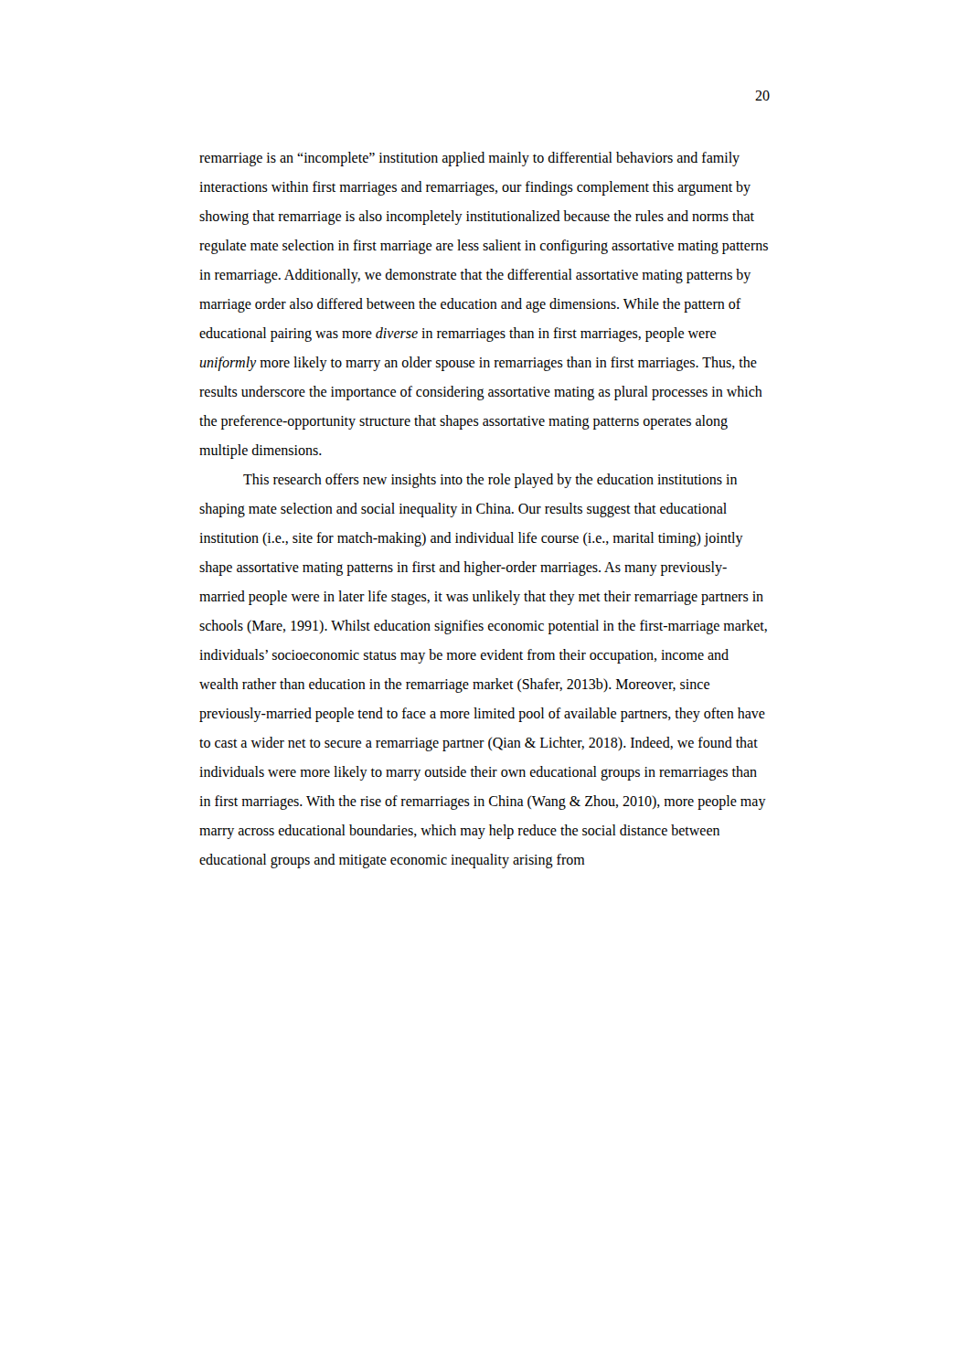20
remarriage is an “incomplete” institution applied mainly to differential behaviors and family interactions within first marriages and remarriages, our findings complement this argument by showing that remarriage is also incompletely institutionalized because the rules and norms that regulate mate selection in first marriage are less salient in configuring assortative mating patterns in remarriage. Additionally, we demonstrate that the differential assortative mating patterns by marriage order also differed between the education and age dimensions. While the pattern of educational pairing was more diverse in remarriages than in first marriages, people were uniformly more likely to marry an older spouse in remarriages than in first marriages. Thus, the results underscore the importance of considering assortative mating as plural processes in which the preference-opportunity structure that shapes assortative mating patterns operates along multiple dimensions.
This research offers new insights into the role played by the education institutions in shaping mate selection and social inequality in China. Our results suggest that educational institution (i.e., site for match-making) and individual life course (i.e., marital timing) jointly shape assortative mating patterns in first and higher-order marriages. As many previously-married people were in later life stages, it was unlikely that they met their remarriage partners in schools (Mare, 1991). Whilst education signifies economic potential in the first-marriage market, individuals’ socioeconomic status may be more evident from their occupation, income and wealth rather than education in the remarriage market (Shafer, 2013b). Moreover, since previously-married people tend to face a more limited pool of available partners, they often have to cast a wider net to secure a remarriage partner (Qian & Lichter, 2018). Indeed, we found that individuals were more likely to marry outside their own educational groups in remarriages than in first marriages. With the rise of remarriages in China (Wang & Zhou, 2010), more people may marry across educational boundaries, which may help reduce the social distance between educational groups and mitigate economic inequality arising from